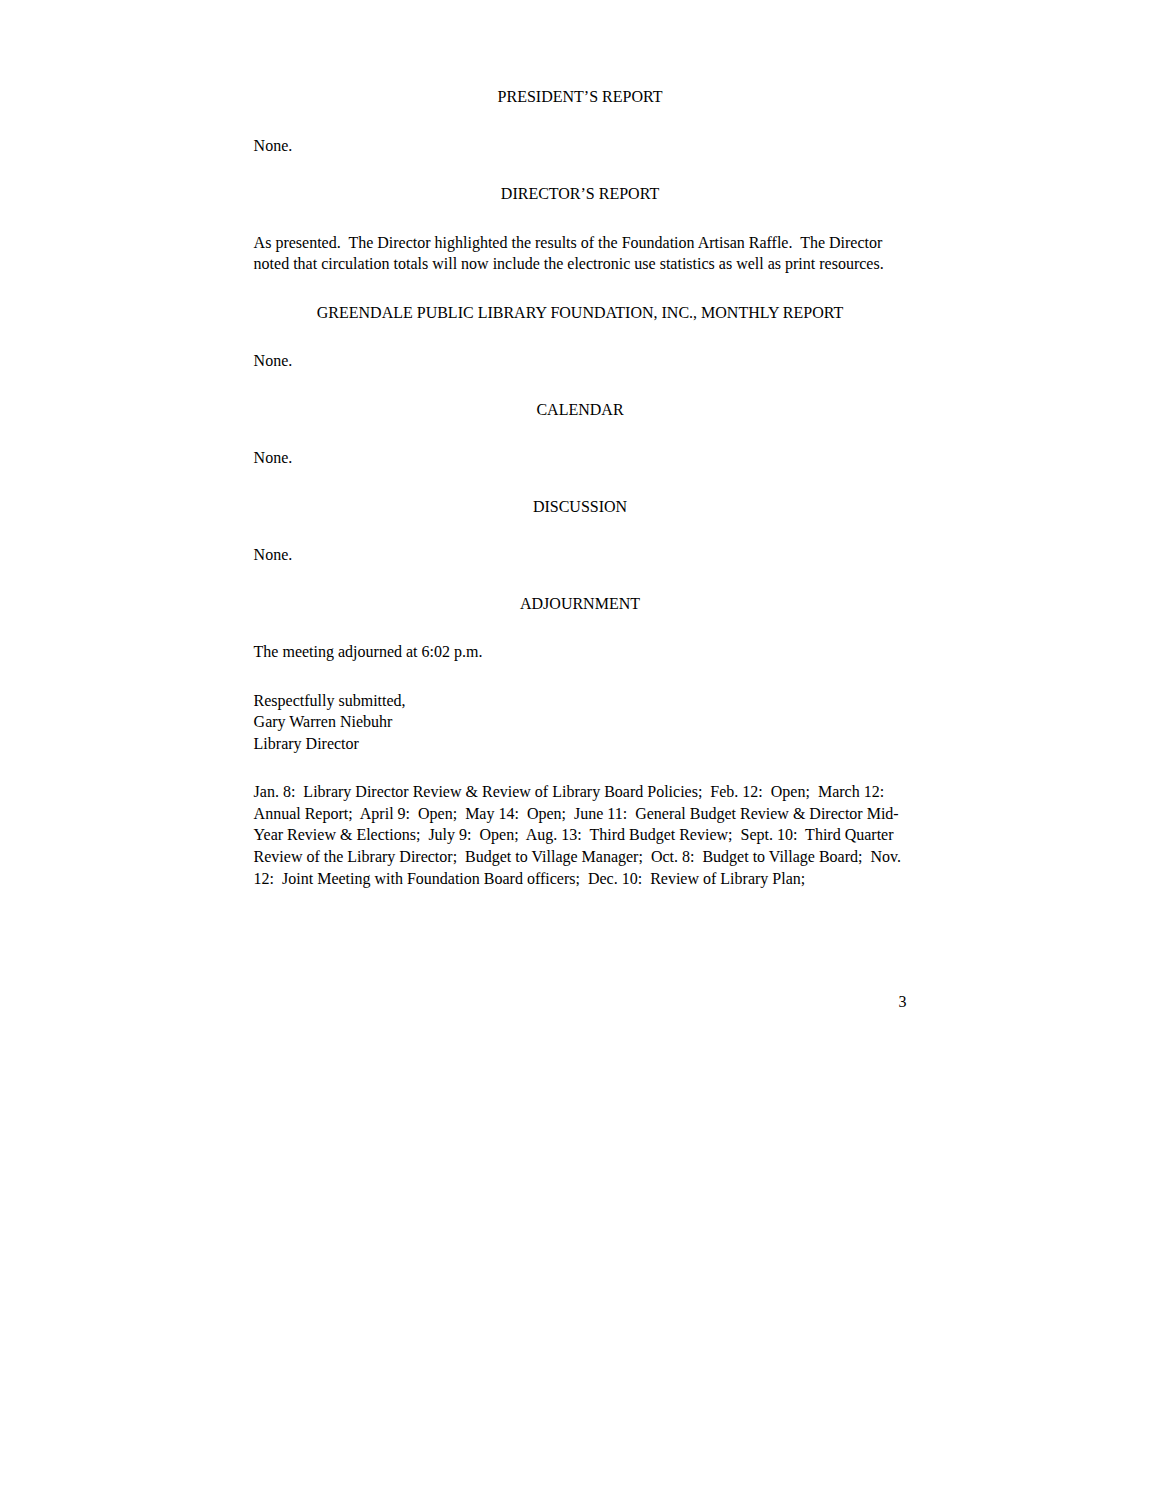PRESIDENT’S REPORT
None.
DIRECTOR’S REPORT
As presented. The Director highlighted the results of the Foundation Artisan Raffle. The Director noted that circulation totals will now include the electronic use statistics as well as print resources.
GREENDALE PUBLIC LIBRARY FOUNDATION, INC., MONTHLY REPORT
None.
CALENDAR
None.
DISCUSSION
None.
ADJOURNMENT
The meeting adjourned at 6:02 p.m.
Respectfully submitted,
Gary Warren Niebuhr
Library Director
Jan. 8: Library Director Review & Review of Library Board Policies; Feb. 12: Open; March 12: Annual Report; April 9: Open; May 14: Open; June 11: General Budget Review & Director Mid-Year Review & Elections; July 9: Open; Aug. 13: Third Budget Review; Sept. 10: Third Quarter Review of the Library Director; Budget to Village Manager; Oct. 8: Budget to Village Board; Nov. 12: Joint Meeting with Foundation Board officers; Dec. 10: Review of Library Plan;
3